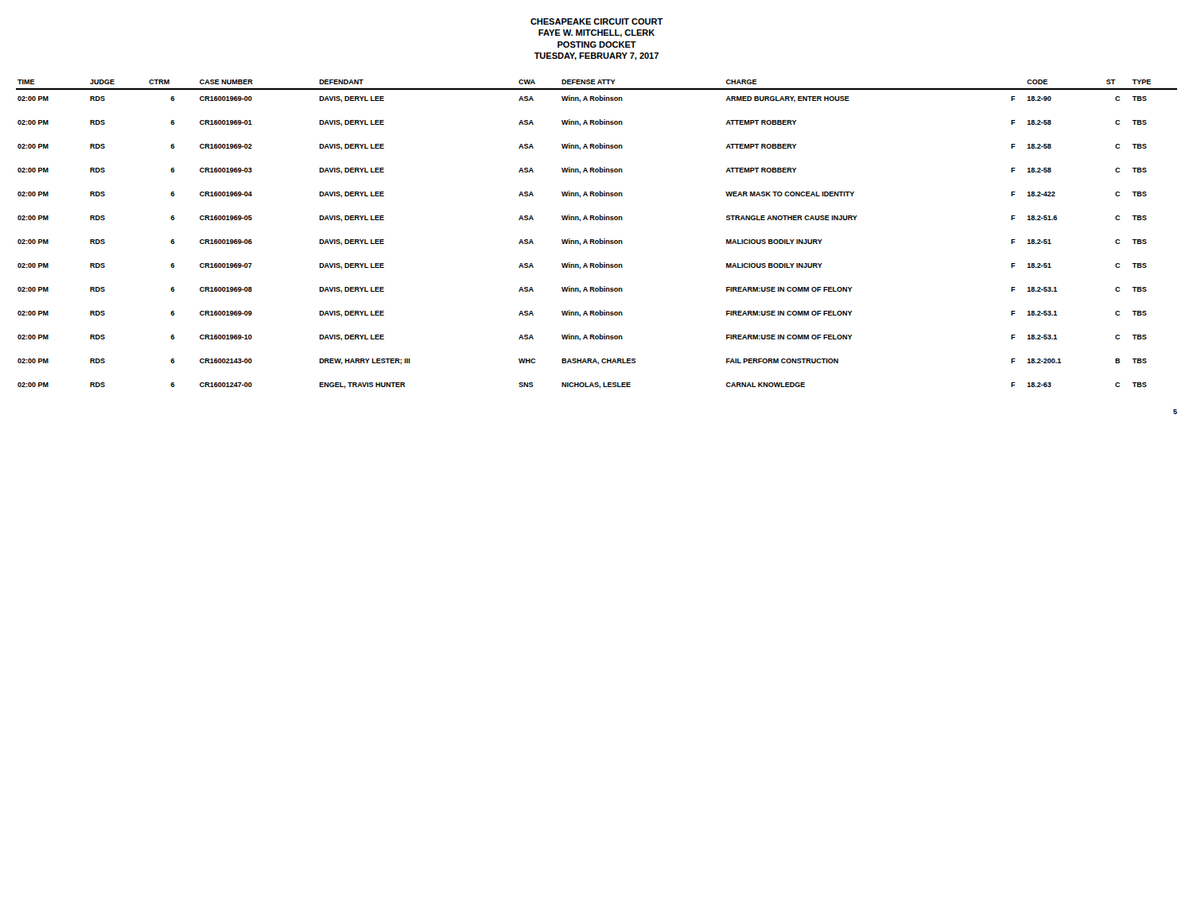CHESAPEAKE CIRCUIT COURT
FAYE W. MITCHELL, CLERK
POSTING DOCKET
TUESDAY, FEBRUARY 7, 2017
| TIME | JUDGE | CTRM | CASE NUMBER | DEFENDANT | CWA | DEFENSE ATTY | CHARGE | | CODE | ST | TYPE |
| --- | --- | --- | --- | --- | --- | --- | --- | --- | --- | --- | --- |
| 02:00 PM | RDS | 6 | CR16001969-00 | DAVIS, DERYL LEE | ASA | Winn, A Robinson | ARMED BURGLARY, ENTER HOUSE | F | 18.2-90 | C | TBS |
| 02:00 PM | RDS | 6 | CR16001969-01 | DAVIS, DERYL LEE | ASA | Winn, A Robinson | ATTEMPT ROBBERY | F | 18.2-58 | C | TBS |
| 02:00 PM | RDS | 6 | CR16001969-02 | DAVIS, DERYL LEE | ASA | Winn, A Robinson | ATTEMPT ROBBERY | F | 18.2-58 | C | TBS |
| 02:00 PM | RDS | 6 | CR16001969-03 | DAVIS, DERYL LEE | ASA | Winn, A Robinson | ATTEMPT ROBBERY | F | 18.2-58 | C | TBS |
| 02:00 PM | RDS | 6 | CR16001969-04 | DAVIS, DERYL LEE | ASA | Winn, A Robinson | WEAR MASK TO CONCEAL IDENTITY | F | 18.2-422 | C | TBS |
| 02:00 PM | RDS | 6 | CR16001969-05 | DAVIS, DERYL LEE | ASA | Winn, A Robinson | STRANGLE ANOTHER CAUSE INJURY | F | 18.2-51.6 | C | TBS |
| 02:00 PM | RDS | 6 | CR16001969-06 | DAVIS, DERYL LEE | ASA | Winn, A Robinson | MALICIOUS BODILY INJURY | F | 18.2-51 | C | TBS |
| 02:00 PM | RDS | 6 | CR16001969-07 | DAVIS, DERYL LEE | ASA | Winn, A Robinson | MALICIOUS BODILY INJURY | F | 18.2-51 | C | TBS |
| 02:00 PM | RDS | 6 | CR16001969-08 | DAVIS, DERYL LEE | ASA | Winn, A Robinson | FIREARM:USE IN COMM OF FELONY | F | 18.2-53.1 | C | TBS |
| 02:00 PM | RDS | 6 | CR16001969-09 | DAVIS, DERYL LEE | ASA | Winn, A Robinson | FIREARM:USE IN COMM OF FELONY | F | 18.2-53.1 | C | TBS |
| 02:00 PM | RDS | 6 | CR16001969-10 | DAVIS, DERYL LEE | ASA | Winn, A Robinson | FIREARM:USE IN COMM OF FELONY | F | 18.2-53.1 | C | TBS |
| 02:00 PM | RDS | 6 | CR16002143-00 | DREW, HARRY LESTER; III | WHC | BASHARA, CHARLES | FAIL PERFORM CONSTRUCTION | F | 18.2-200.1 | B | TBS |
| 02:00 PM | RDS | 6 | CR16001247-00 | ENGEL, TRAVIS HUNTER | SNS | NICHOLAS, LESLEE | CARNAL KNOWLEDGE | F | 18.2-63 | C | TBS |
5